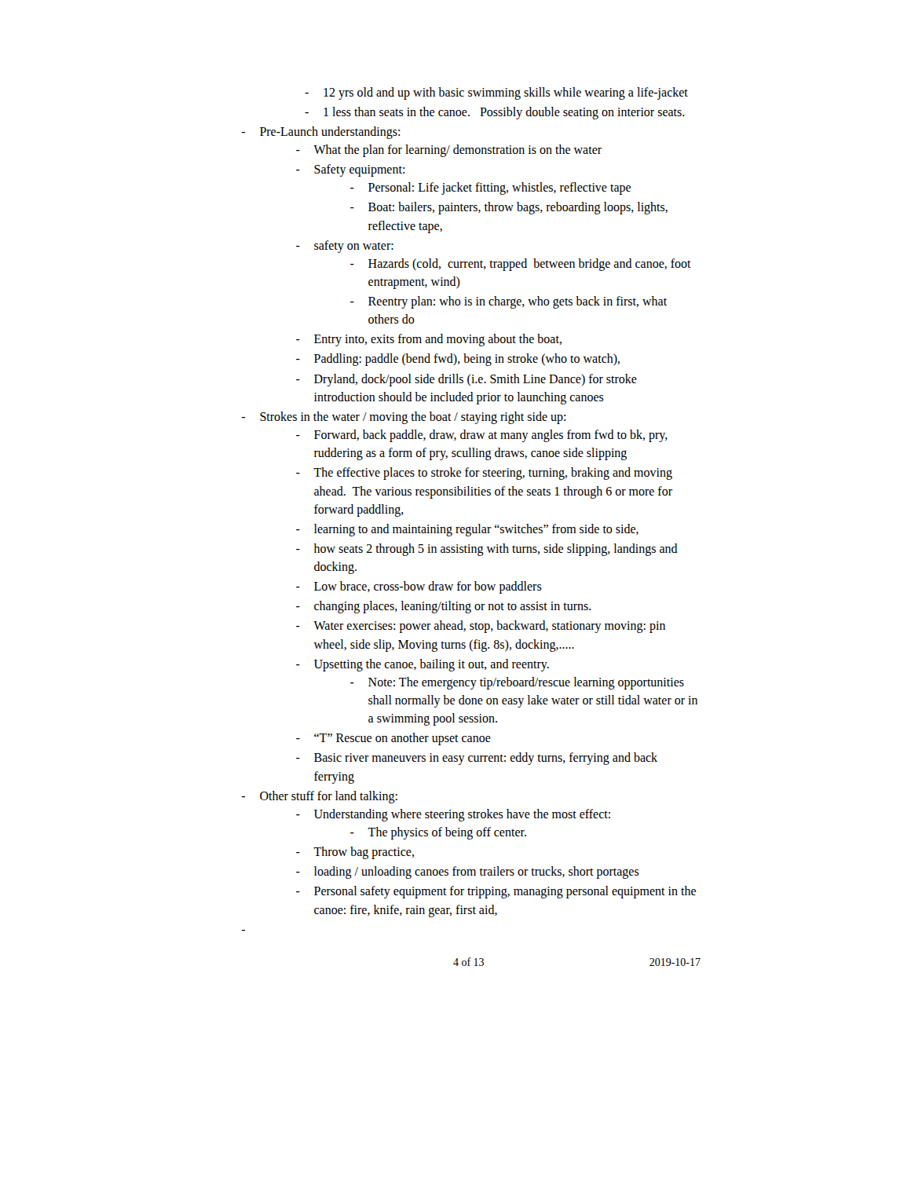12 yrs old and up with basic swimming skills while wearing a life-jacket
1 less than seats in the canoe. Possibly double seating on interior seats.
Pre-Launch understandings:
What the plan for learning/ demonstration is on the water
Safety equipment:
Personal: Life jacket fitting, whistles, reflective tape
Boat: bailers, painters, throw bags, reboarding loops, lights, reflective tape,
safety on water:
Hazards (cold, current, trapped between bridge and canoe, foot entrapment, wind)
Reentry plan: who is in charge, who gets back in first, what others do
Entry into, exits from and moving about the boat,
Paddling: paddle (bend fwd), being in stroke (who to watch),
Dryland, dock/pool side drills (i.e. Smith Line Dance) for stroke introduction should be included prior to launching canoes
Strokes in the water / moving the boat / staying right side up:
Forward, back paddle, draw, draw at many angles from fwd to bk, pry, ruddering as a form of pry, sculling draws, canoe side slipping
The effective places to stroke for steering, turning, braking and moving ahead. The various responsibilities of the seats 1 through 6 or more for forward paddling,
learning to and maintaining regular “switches” from side to side,
how seats 2 through 5 in assisting with turns, side slipping, landings and docking.
Low brace, cross-bow draw for bow paddlers
changing places, leaning/tilting or not to assist in turns.
Water exercises: power ahead, stop, backward, stationary moving: pin wheel, side slip, Moving turns (fig. 8s), docking,.....
Upsetting the canoe, bailing it out, and reentry.
Note: The emergency tip/reboard/rescue learning opportunities shall normally be done on easy lake water or still tidal water or in a swimming pool session.
“T” Rescue on another upset canoe
Basic river maneuvers in easy current: eddy turns, ferrying and back ferrying
Other stuff for land talking:
Understanding where steering strokes have the most effect:
The physics of being off center.
Throw bag practice,
loading / unloading canoes from trailers or trucks, short portages
Personal safety equipment for tripping, managing personal equipment in the canoe: fire, knife, rain gear, first aid,
4 of 13
2019-10-17